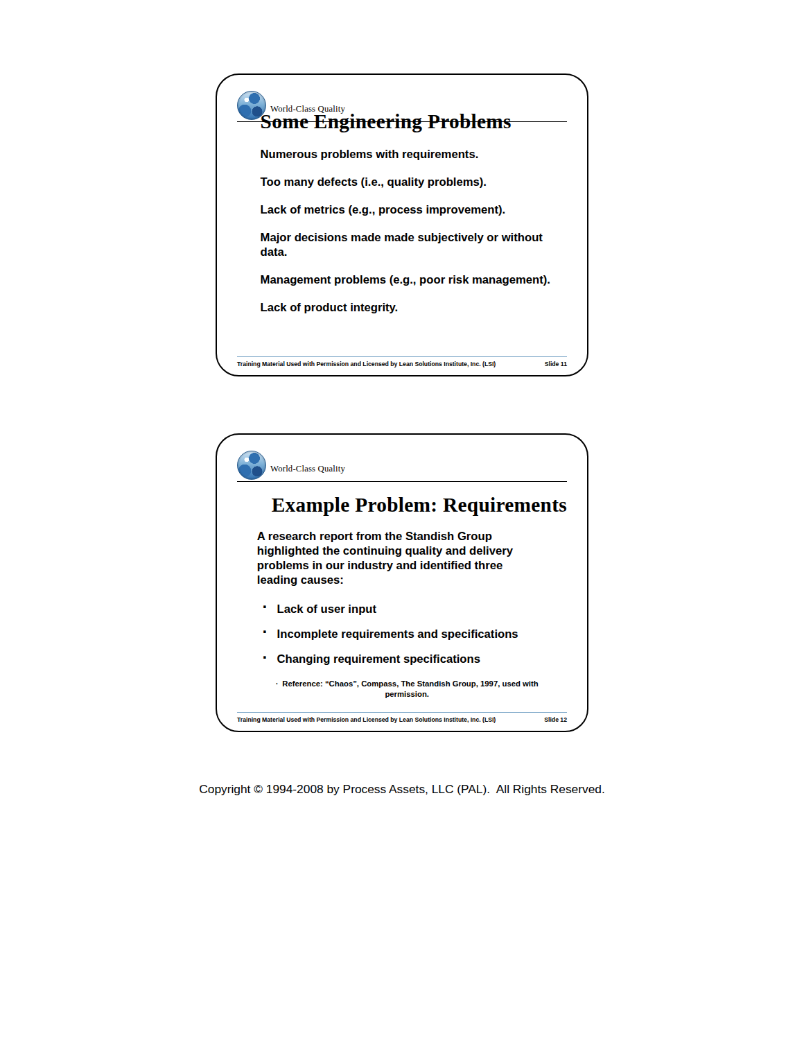World-Class Quality
Some Engineering Problems
Numerous problems with requirements.
Too many defects (i.e., quality problems).
Lack of metrics (e.g., process improvement).
Major decisions made made subjectively or without data.
Management problems (e.g., poor risk management).
Lack of product integrity.
Training Material Used with Permission and Licensed by Lean Solutions Institute, Inc. (LSI) Slide 11
World-Class Quality
Example Problem: Requirements
A research report from the Standish Group highlighted the continuing quality and delivery problems in our industry and identified three leading causes:
Lack of user input
Incomplete requirements and specifications
Changing requirement specifications
·Reference: “Chaos”, Compass, The Standish Group, 1997, used with permission.
Training Material Used with Permission and Licensed by Lean Solutions Institute, Inc. (LSI) Slide 12
Copyright © 1994-2008 by Process Assets, LLC (PAL). All Rights Reserved.